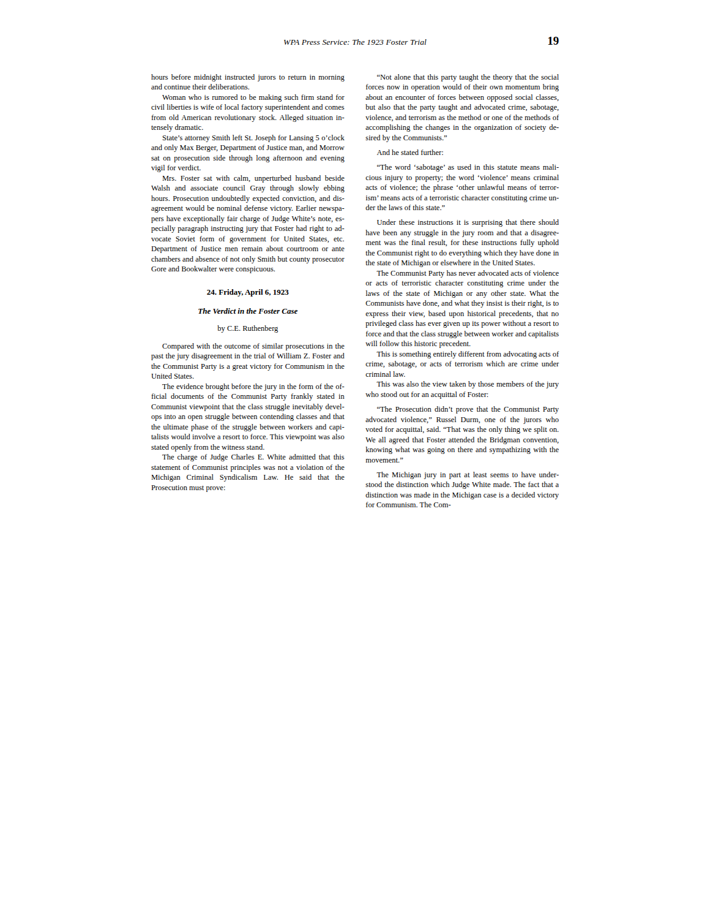WPA Press Service: The 1923 Foster Trial
19
hours before midnight instructed jurors to return in morning and continue their deliberations.
Woman who is rumored to be making such firm stand for civil liberties is wife of local factory superintendent and comes from old American revolutionary stock. Alleged situation intensely dramatic.
State’s attorney Smith left St. Joseph for Lansing 5 o’clock and only Max Berger, Department of Justice man, and Morrow sat on prosecution side through long afternoon and evening vigil for verdict.
Mrs. Foster sat with calm, unperturbed husband beside Walsh and associate council Gray through slowly ebbing hours. Prosecution undoubtedly expected conviction, and disagreement would be nominal defense victory. Earlier newspapers have exceptionally fair charge of Judge White’s note, especially paragraph instructing jury that Foster had right to advocate Soviet form of government for United States, etc. Department of Justice men remain about courtroom or ante chambers and absence of not only Smith but county prosecutor Gore and Bookwalter were conspicuous.
24. Friday, April 6, 1923
The Verdict in the Foster Case
by C.E. Ruthenberg
Compared with the outcome of similar prosecutions in the past the jury disagreement in the trial of William Z. Foster and the Communist Party is a great victory for Communism in the United States.
The evidence brought before the jury in the form of the official documents of the Communist Party frankly stated in Communist viewpoint that the class struggle inevitably develops into an open struggle between contending classes and that the ultimate phase of the struggle between workers and capitalists would involve a resort to force. This viewpoint was also stated openly from the witness stand.
The charge of Judge Charles E. White admitted that this statement of Communist principles was not a violation of the Michigan Criminal Syndicalism Law. He said that the Prosecution must prove:
“Not alone that this party taught the theory that the social forces now in operation would of their own momentum bring about an encounter of forces between opposed social classes, but also that the party taught and advocated crime, sabotage, violence, and terrorism as the method or one of the methods of accomplishing the changes in the organization of society desired by the Communists.”
And he stated further:
“The word ‘sabotage’ as used in this statute means malicious injury to property; the word ‘violence’ means criminal acts of violence; the phrase ‘other unlawful means of terrorism’ means acts of a terroristic character constituting crime under the laws of this state.”
Under these instructions it is surprising that there should have been any struggle in the jury room and that a disagreement was the final result, for these instructions fully uphold the Communist right to do everything which they have done in the state of Michigan or elsewhere in the United States.
The Communist Party has never advocated acts of violence or acts of terroristic character constituting crime under the laws of the state of Michigan or any other state. What the Communists have done, and what they insist is their right, is to express their view, based upon historical precedents, that no privileged class has ever given up its power without a resort to force and that the class struggle between worker and capitalists will follow this historic precedent.
This is something entirely different from advocating acts of crime, sabotage, or acts of terrorism which are crime under criminal law.
This was also the view taken by those members of the jury who stood out for an acquittal of Foster:
“The Prosecution didn’t prove that the Communist Party advocated violence,” Russel Durm, one of the jurors who voted for acquittal, said. “That was the only thing we split on. We all agreed that Foster attended the Bridgman convention, knowing what was going on there and sympathizing with the movement.”
The Michigan jury in part at least seems to have understood the distinction which Judge White made. The fact that a distinction was made in the Michigan case is a decided victory for Communism. The Com-